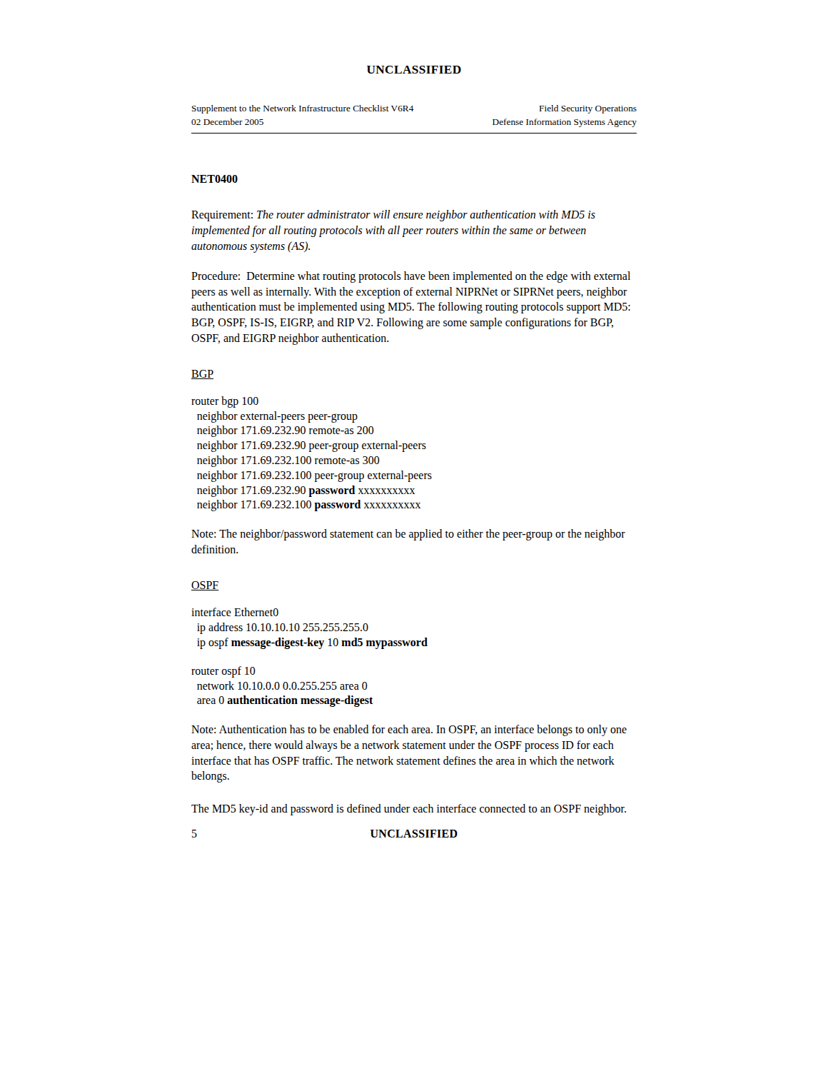UNCLASSIFIED
| Supplement to the Network Infrastructure Checklist V6R4 | Field Security Operations |
| 02 December 2005 | Defense Information Systems Agency |
NET0400
Requirement: The router administrator will ensure neighbor authentication with MD5 is implemented for all routing protocols with all peer routers within the same or between autonomous systems (AS).
Procedure: Determine what routing protocols have been implemented on the edge with external peers as well as internally. With the exception of external NIPRNet or SIPRNet peers, neighbor authentication must be implemented using MD5. The following routing protocols support MD5: BGP, OSPF, IS-IS, EIGRP, and RIP V2. Following are some sample configurations for BGP, OSPF, and EIGRP neighbor authentication.
BGP
router bgp 100
neighbor external-peers peer-group
neighbor 171.69.232.90 remote-as 200
neighbor 171.69.232.90 peer-group external-peers
neighbor 171.69.232.100 remote-as 300
neighbor 171.69.232.100 peer-group external-peers
neighbor 171.69.232.90 password xxxxxxxxxx
neighbor 171.69.232.100 password xxxxxxxxxx
Note: The neighbor/password statement can be applied to either the peer-group or the neighbor definition.
OSPF
interface Ethernet0
ip address 10.10.10.10 255.255.255.0
ip ospf message-digest-key 10 md5 mypassword
router ospf 10
network 10.10.0.0 0.0.255.255 area 0
area 0 authentication message-digest
Note: Authentication has to be enabled for each area. In OSPF, an interface belongs to only one area; hence, there would always be a network statement under the OSPF process ID for each interface that has OSPF traffic. The network statement defines the area in which the network belongs.
The MD5 key-id and password is defined under each interface connected to an OSPF neighbor.
| 5 | UNCLASSIFIED | |